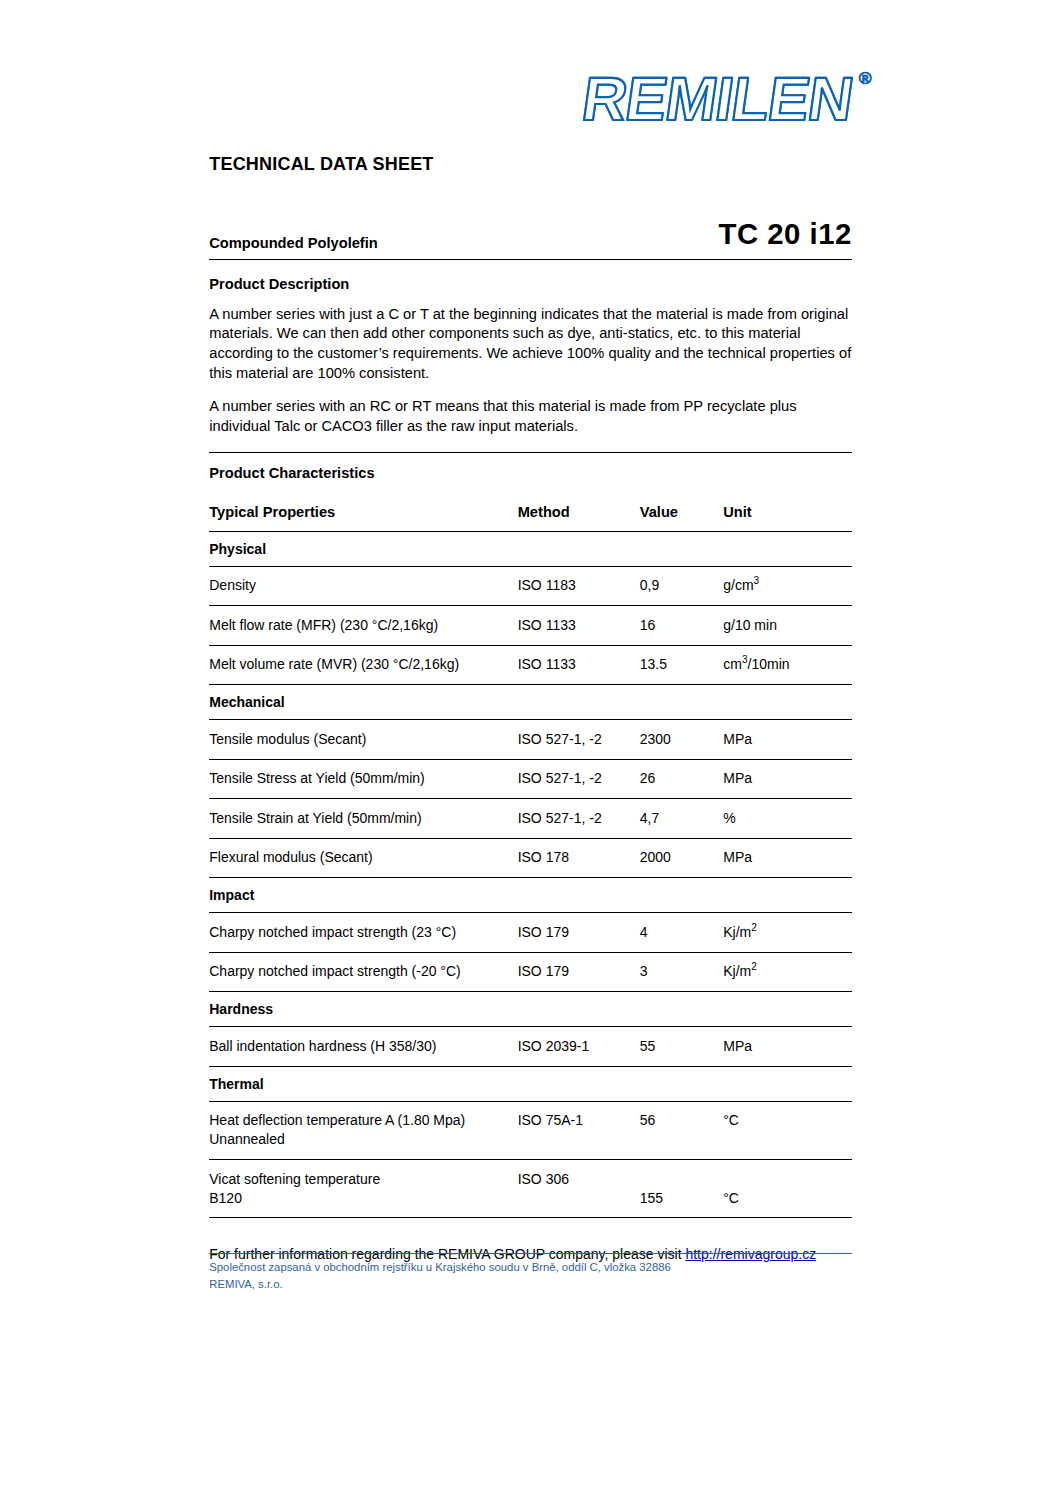REMILEN®
TECHNICAL DATA SHEET
Compounded Polyolefin
TC 20 i12
Product Description
A number series with just a C or T at the beginning indicates that the material is made from original materials. We can then add other components such as dye, anti-statics, etc. to this material according to the customer’s requirements. We achieve 100% quality and the technical properties of this material are 100% consistent.
A number series with an RC or RT means that this material is made from PP recyclate plus individual Talc or CACO3 filler as the raw input materials.
Product Characteristics
| Typical Properties | Method | Value | Unit |
| --- | --- | --- | --- |
| Physical |
| Density | ISO 1183 | 0,9 | g/cm 3 |
| Melt flow rate (MFR) (230 °C/2,16kg) | ISO 1133 | 16 | g/10 min |
| Melt volume rate (MVR) (230 °C/2,16kg) | ISO 1133 | 13.5 | cm 3 /10min |
| Mechanical |
| Tensile modulus (Secant) | ISO 527-1, -2 | 2300 | MPa |
| Tensile Stress at Yield (50mm/min) | ISO 527-1, -2 | 26 | MPa |
| Tensile Strain at Yield (50mm/min) | ISO 527-1, -2 | 4,7 | % |
| Flexural modulus (Secant) | ISO 178 | 2000 | MPa |
| Impact |
| Charpy notched impact strength (23 °C) | ISO 179 | 4 | Kj/m 2 |
| Charpy notched impact strength (-20 °C) | ISO 179 | 3 | Kj/m 2 |
| Hardness |
| Ball indentation hardness (H 358/30) | ISO 2039-1 | 55 | MPa |
| Thermal |
| Heat deflection temperature A (1.80 Mpa) Unannealed | ISO 75A-1 | 56 | °C |
| Vicat softening temperature B120 | ISO 306 | 155 | °C |
For further information regarding the REMIVA GROUP company, please visit http://remivagroup.cz
Společnost zapsaná v obchodním rejstříku u Krajského soudu v Brně, oddíl C, vložka 32886
REMIVA, s.r.o.